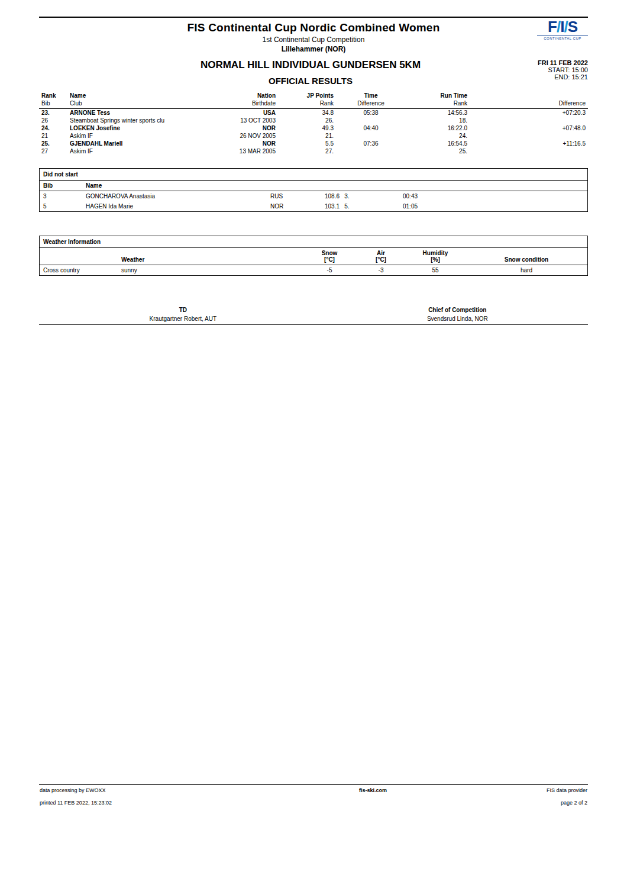F/I/S
CONTINENTAL CUP
FIS Continental Cup Nordic Combined Women
1st Continental Cup Competition
Lillehammer (NOR)
NORMAL HILL INDIVIDUAL GUNDERSEN 5KM OFFICIAL RESULTS
FRI 11 FEB 2022
START: 15:00
END: 15:21
| Rank | Name | Nation | JP Points | Time | Run Time | |
| Bib | Club | Birthdate | Rank | Difference | Rank | Difference |
| 23. | ARNONE Tess | USA | 34.8 | 05:38 | 14:56.3 | +07:20.3 |
| 26 | Steamboat Springs winter sports clu | 13 OCT 2003 | 26. | 18. |
| 24. | LOEKEN Josefine | NOR | 49.3 | 04:40 | 16:22.0 | +07:48.0 |
| 21 | Askim IF | 26 NOV 2005 | 21. | 24. |
| 25. | GJENDAHL Mariell | NOR | 5.5 | 07:36 | 16:54.5 | +11:16.5 |
| 27 | Askim IF | 13 MAR 2005 | 27. | 25. |
Did not start
| Bib | Name | | | | |
| --- | --- | --- | --- | --- | --- |
| 3 | GONCHAROVA Anastasia | RUS | 108.6 3. | 00:43 | |
| 5 | HAGEN Ida Marie | NOR | 103.1 5. | 01:05 | |
Weather Information
| | Weather | Snow [°C] | Air [°C] | Humidity [%] | Snow condition |
| --- | --- | --- | --- | --- | --- |
| Cross country | sunny | -5 | -3 | 55 | hard |
| TD | Chief of Competition |
| Krautgartner Robert, AUT | Svendsrud Linda, NOR |
| data processing by EWOXX | fis-ski.com | FIS data provider |
| printed 11 FEB 2022, 15:23:02 | | page 2 of 2 |